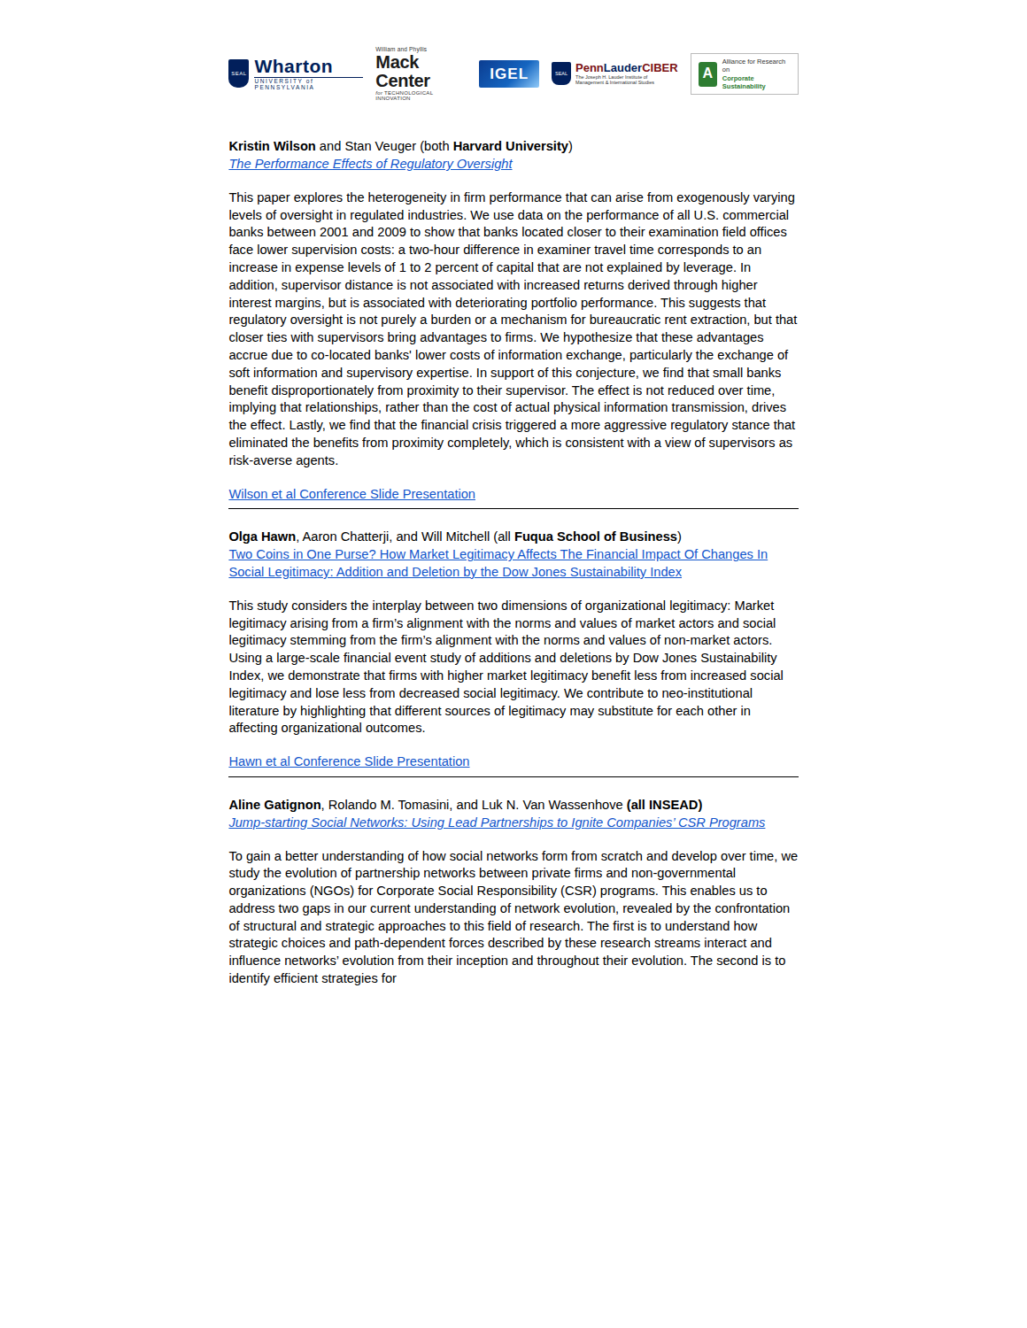SEAL
Wharton
UNIVERSITY of PENNSYLVANIA
William and Phyllis
Mack Center
for TECHNOLOGICAL INNOVATION
IGEL
SEAL
PennLauder CIBER
The Joseph H. Lauder Institute of
Management & International Studies
A
Alliance for Research on
Corporate Sustainability
Kristin Wilson and Stan Veuger (both Harvard University)
The Performance Effects of Regulatory Oversight
This paper explores the heterogeneity in firm performance that can arise from exogenously varying levels of oversight in regulated industries. We use data on the performance of all U.S. commercial banks between 2001 and 2009 to show that banks located closer to their examination field offices face lower supervision costs: a two-hour difference in examiner travel time corresponds to an increase in expense levels of 1 to 2 percent of capital that are not explained by leverage. In addition, supervisor distance is not associated with increased returns derived through higher interest margins, but is associated with deteriorating portfolio performance. This suggests that regulatory oversight is not purely a burden or a mechanism for bureaucratic rent extraction, but that closer ties with supervisors bring advantages to firms. We hypothesize that these advantages accrue due to co-located banks' lower costs of information exchange, particularly the exchange of soft information and supervisory expertise. In support of this conjecture, we find that small banks benefit disproportionately from proximity to their supervisor. The effect is not reduced over time, implying that relationships, rather than the cost of actual physical information transmission, drives the effect. Lastly, we find that the financial crisis triggered a more aggressive regulatory stance that eliminated the benefits from proximity completely, which is consistent with a view of supervisors as risk-averse agents.
Wilson et al Conference Slide Presentation
Olga Hawn, Aaron Chatterji, and Will Mitchell (all Fuqua School of Business)
Two Coins in One Purse? How Market Legitimacy Affects The Financial Impact Of Changes In Social Legitimacy: Addition and Deletion by the Dow Jones Sustainability Index
This study considers the interplay between two dimensions of organizational legitimacy: Market legitimacy arising from a firm’s alignment with the norms and values of market actors and social legitimacy stemming from the firm’s alignment with the norms and values of non-market actors. Using a large-scale financial event study of additions and deletions by Dow Jones Sustainability Index, we demonstrate that firms with higher market legitimacy benefit less from increased social legitimacy and lose less from decreased social legitimacy. We contribute to neo-institutional literature by highlighting that different sources of legitimacy may substitute for each other in affecting organizational outcomes.
Hawn et al Conference Slide Presentation
Aline Gatignon, Rolando M. Tomasini, and Luk N. Van Wassenhove (all INSEAD)
Jump-starting Social Networks: Using Lead Partnerships to Ignite Companies’ CSR Programs
To gain a better understanding of how social networks form from scratch and develop over time, we study the evolution of partnership networks between private firms and non-governmental organizations (NGOs) for Corporate Social Responsibility (CSR) programs. This enables us to address two gaps in our current understanding of network evolution, revealed by the confrontation of structural and strategic approaches to this field of research. The first is to understand how strategic choices and path-dependent forces described by these research streams interact and influence networks’ evolution from their inception and throughout their evolution. The second is to identify efficient strategies for